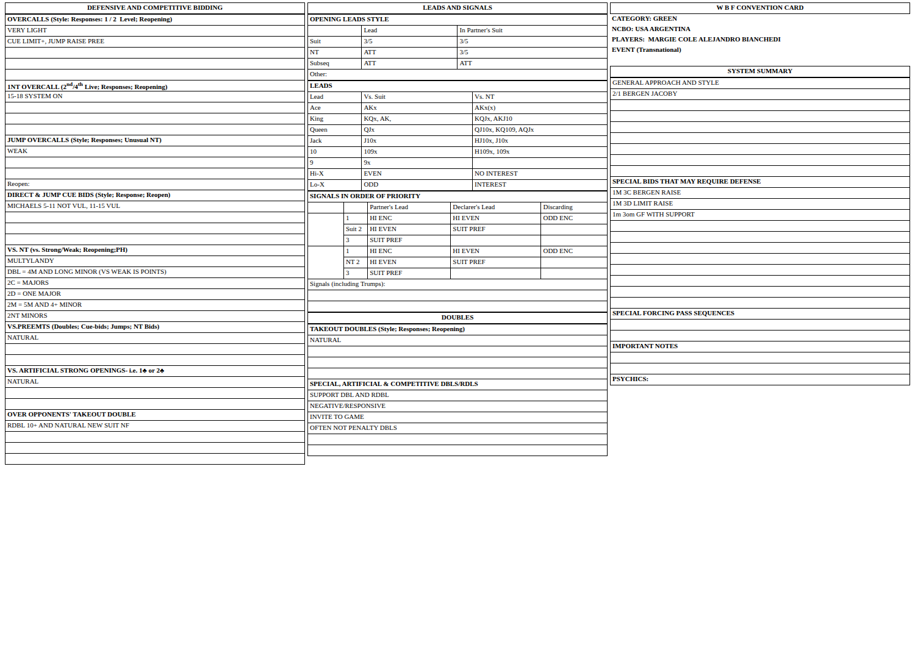| / DEFENSIVE AND COMPETITIVE BIDDING / / OVERCALLS (Style: Responses: 1 / 2 Level; Reopening) / / VERY LIGHT / / CUE LIMIT+, JUMP RAISE PREE / / 1NT OVERCALL (2 nd /4 th Live; Responses; Reopening) / / 15-18 SYSTEM ON / / JUMP OVERCALLS (Style; Responses; Unusual NT) / / WEAK / / Reopen: / / DIRECT & JUMP CUE BIDS (Style; Response; Reopen) / / MICHAELS 5-11 NOT VUL, 11-15 VUL / / VS. NT (vs. Strong/Weak; Reopening;PH) / / MULTYLANDY / / DBL = 4M AND LONG MINOR (VS WEAK IS POINTS) / / 2C = MAJORS / / 2D = ONE MAJOR / / 2M = 5M AND 4+ MINOR / / 2NT MINORS / / VS.PREEMTS (Doubles; Cue-bids; Jumps; NT Bids) / / NATURAL / / VS. ARTIFICIAL STRONG OPENINGS- i.e. 1♣ or 2♣ / / NATURAL / / OVER OPPONENTS' TAKEOUT DOUBLE / / RDBL 10+ AND NATURAL NEW SUIT NF / | / LEADS AND SIGNALS / / OPENING LEADS STYLE / / / Lead / In Partner's Suit / / Suit / 3/5 / 3/5 / / NT / ATT / 3/5 / / Subseq / ATT / ATT / / Other: / / LEADS / / Lead / Vs. Suit / Vs. NT / / Ace / AKx / AKx(x) / / King / KQx, AK, / KQJx, AKJ10 / / Queen / QJx / QJ10x, KQ109, AQJx / / Jack / J10x / HJ10x, J10x / / 10 / 109x / H109x, 109x / / 9 / 9x / / / Hi-X / EVEN / NO INTEREST / / Lo-X / ODD / INTEREST / / SIGNALS IN ORDER OF PRIORITY / / / / Partner's Lead / Declarer's Lead / Discarding / / / 1 / HI ENC / HI EVEN / ODD ENC / / Suit 2 / HI EVEN / SUIT PREF / / / 3 / SUIT PREF / / / / / 1 / HI ENC / HI EVEN / ODD ENC / / NT 2 / HI EVEN / SUIT PREF / / / 3 / SUIT PREF / / / / Signals (including Trumps): / / DOUBLES / / TAKEOUT DOUBLES (Style; Responses; Reopening) / / NATURAL / / SPECIAL, ARTIFICIAL & COMPETITIVE DBLS/RDLS / / SUPPORT DBL AND RDBL / / NEGATIVE/RESPONSIVE / / INVITE TO GAME / / OFTEN NOT PENALTY DBLS / | / W B F CONVENTION CARD / / CATEGORY: GREEN / / NCBO: USA ARGENTINA / / PLAYERS: MARGIE COLE ALEJANDRO BIANCHEDI / / EVENT (Transnational) / / SYSTEM SUMMARY / / GENERAL APPROACH AND STYLE / / 2/1 BERGEN JACOBY / / SPECIAL BIDS THAT MAY REQUIRE DEFENSE / / 1M 3C BERGEN RAISE / / 1M 3D LIMIT RAISE / / 1m 3om GF WITH SUPPORT / / SPECIAL FORCING PASS SEQUENCES / / IMPORTANT NOTES / / PSYCHICS: / |